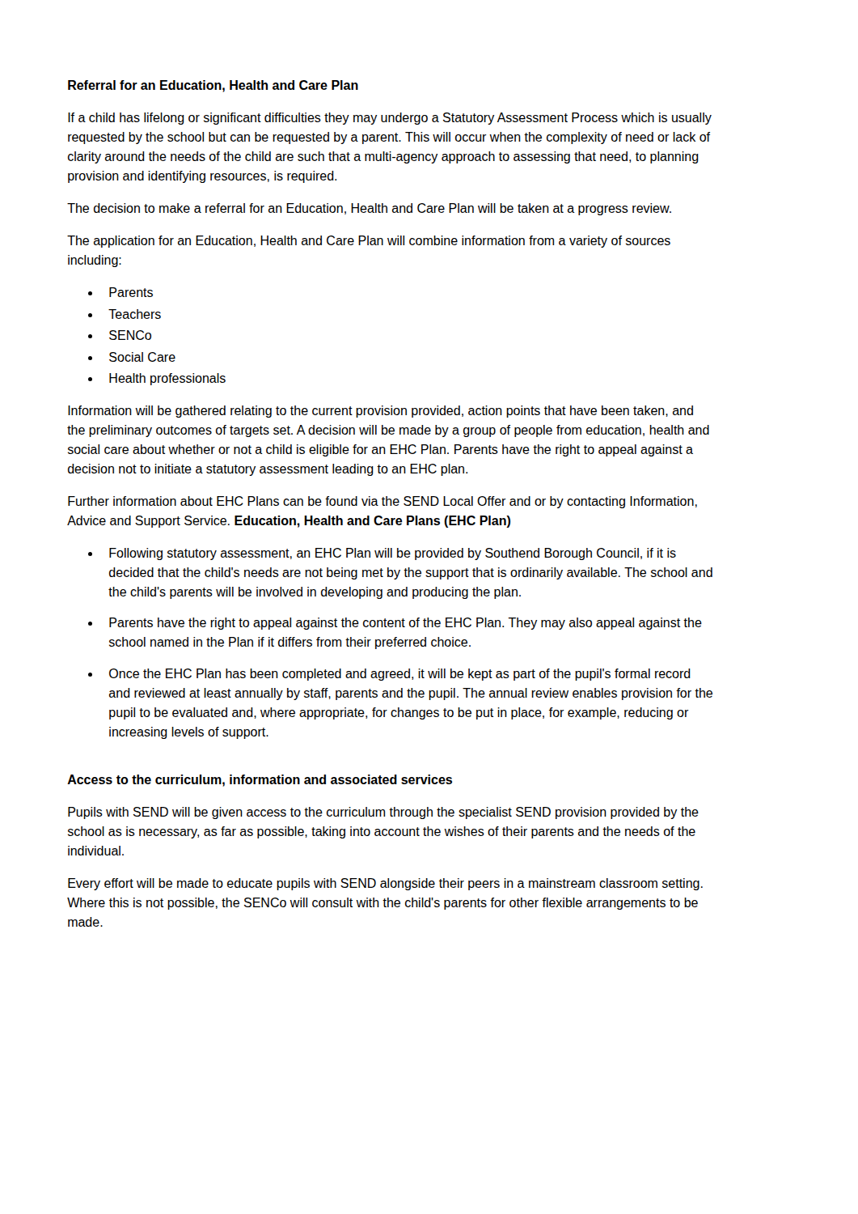Referral for an Education, Health and Care Plan
If a child has lifelong or significant difficulties they may undergo a Statutory Assessment Process which is usually requested by the school but can be requested by a parent. This will occur when the complexity of need or lack of clarity around the needs of the child are such that a multi-agency approach to assessing that need, to planning provision and identifying resources, is required.
The decision to make a referral for an Education, Health and Care Plan will be taken at a progress review.
The application for an Education, Health and Care Plan will combine information from a variety of sources including:
Parents
Teachers
SENCo
Social Care
Health professionals
Information will be gathered relating to the current provision provided, action points that have been taken, and the preliminary outcomes of targets set. A decision will be made by a group of people from education, health and social care about whether or not a child is eligible for an EHC Plan. Parents have the right to appeal against a decision not to initiate a statutory assessment leading to an EHC plan.
Further information about EHC Plans can be found via the SEND Local Offer and or by contacting Information, Advice and Support Service. Education, Health and Care Plans (EHC Plan)
Following statutory assessment, an EHC Plan will be provided by Southend Borough Council, if it is decided that the child's needs are not being met by the support that is ordinarily available. The school and the child's parents will be involved in developing and producing the plan.
Parents have the right to appeal against the content of the EHC Plan. They may also appeal against the school named in the Plan if it differs from their preferred choice.
Once the EHC Plan has been completed and agreed, it will be kept as part of the pupil's formal record and reviewed at least annually by staff, parents and the pupil. The annual review enables provision for the pupil to be evaluated and, where appropriate, for changes to be put in place, for example, reducing or increasing levels of support.
Access to the curriculum, information and associated services
Pupils with SEND will be given access to the curriculum through the specialist SEND provision provided by the school as is necessary, as far as possible, taking into account the wishes of their parents and the needs of the individual.
Every effort will be made to educate pupils with SEND alongside their peers in a mainstream classroom setting. Where this is not possible, the SENCo will consult with the child's parents for other flexible arrangements to be made.